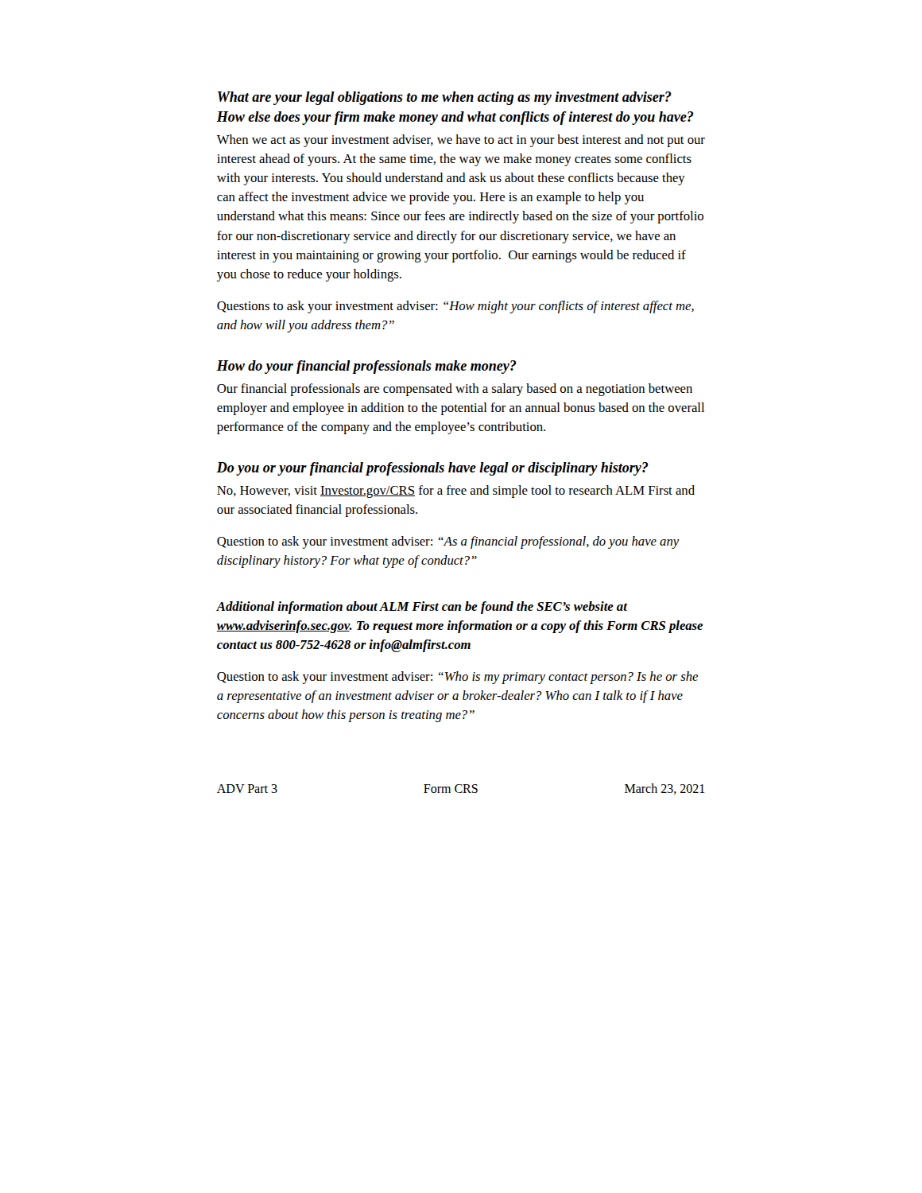What are your legal obligations to me when acting as my investment adviser?
How else does your firm make money and what conflicts of interest do you have?
When we act as your investment adviser, we have to act in your best interest and not put our interest ahead of yours. At the same time, the way we make money creates some conflicts with your interests. You should understand and ask us about these conflicts because they can affect the investment advice we provide you. Here is an example to help you understand what this means: Since our fees are indirectly based on the size of your portfolio for our non-discretionary service and directly for our discretionary service, we have an interest in you maintaining or growing your portfolio. Our earnings would be reduced if you chose to reduce your holdings.
Questions to ask your investment adviser: “How might your conflicts of interest affect me, and how will you address them?”
How do your financial professionals make money?
Our financial professionals are compensated with a salary based on a negotiation between employer and employee in addition to the potential for an annual bonus based on the overall performance of the company and the employee’s contribution.
Do you or your financial professionals have legal or disciplinary history?
No, However, visit Investor.gov/CRS for a free and simple tool to research ALM First and our associated financial professionals.
Question to ask your investment adviser: “As a financial professional, do you have any disciplinary history? For what type of conduct?”
Additional information about ALM First can be found the SEC’s website at www.adviserinfo.sec.gov. To request more information or a copy of this Form CRS please contact us 800-752-4628 or info@almfirst.com
Question to ask your investment adviser: “Who is my primary contact person? Is he or she a representative of an investment adviser or a broker-dealer? Who can I talk to if I have concerns about how this person is treating me?”
ADV Part 3 Form CRS March 23, 2021